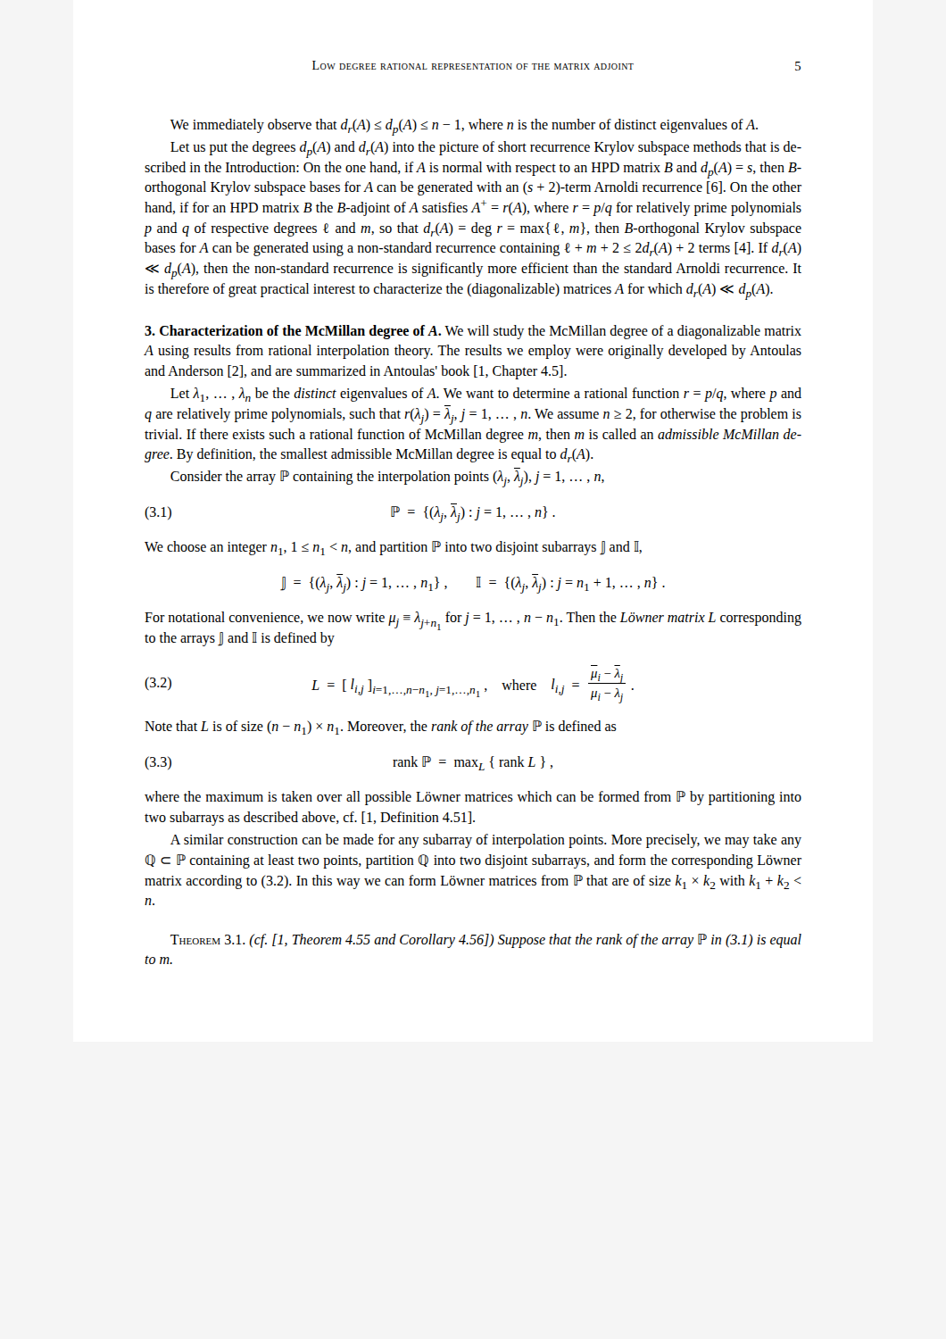Low degree rational representation of the matrix adjoint 5
We immediately observe that dr(A) ≤ dp(A) ≤ n − 1, where n is the number of distinct eigenvalues of A.
Let us put the degrees dp(A) and dr(A) into the picture of short recurrence Krylov subspace methods that is described in the Introduction: On the one hand, if A is normal with respect to an HPD matrix B and dp(A) = s, then B-orthogonal Krylov subspace bases for A can be generated with an (s + 2)-term Arnoldi recurrence [6]. On the other hand, if for an HPD matrix B the B-adjoint of A satisfies A+ = r(A), where r = p/q for relatively prime polynomials p and q of respective degrees ℓ and m, so that dr(A) = deg r = max{ℓ, m}, then B-orthogonal Krylov subspace bases for A can be generated using a non-standard recurrence containing ℓ + m + 2 ≤ 2dr(A) + 2 terms [4]. If dr(A) ≪ dp(A), then the non-standard recurrence is significantly more efficient than the standard Arnoldi recurrence. It is therefore of great practical interest to characterize the (diagonalizable) matrices A for which dr(A) ≪ dp(A).
3. Characterization of the McMillan degree of A.
We will study the McMillan degree of a diagonalizable matrix A using results from rational interpolation theory. The results we employ were originally developed by Antoulas and Anderson [2], and are summarized in Antoulas' book [1, Chapter 4.5].
Let λ1, … , λn be the distinct eigenvalues of A. We want to determine a rational function r = p/q, where p and q are relatively prime polynomials, such that r(λj) = λj, j = 1, … , n. We assume n ≥ 2, for otherwise the problem is trivial. If there exists such a rational function of McMillan degree m, then m is called an admissible McMillan degree. By definition, the smallest admissible McMillan degree is equal to dr(A).
Consider the array ℙ containing the interpolation points (λj, λj), j = 1, … , n,
(3.1) ℙ = {(λj, λj) : j = 1, … , n} .
We choose an integer n1, 1 ≤ n1 < n, and partition ℙ into two disjoint subarrays 𝕁 and 𝕀,
𝕁 = {(λj, λj) : j = 1, … , n1} , 𝕀 = {(λj, λj) : j = n1 + 1, … , n} .
For notational convenience, we now write μj ≡ λj+n1 for j = 1, … , n − n1. Then the Löwner matrix L corresponding to the arrays 𝕁 and 𝕀 is defined by
(3.2) L = [ li,j ]i=1,…,n−n1, j=1,…,n1 , where li,j = μi − λj μi − λj .
Note that L is of size (n − n1) × n1. Moreover, the rank of the array ℙ is defined as
(3.3) rank ℙ = maxL { rank L } ,
where the maximum is taken over all possible Löwner matrices which can be formed from ℙ by partitioning into two subarrays as described above, cf. [1, Definition 4.51].
A similar construction can be made for any subarray of interpolation points. More precisely, we may take any ℚ ⊂ ℙ containing at least two points, partition ℚ into two disjoint subarrays, and form the corresponding Löwner matrix according to (3.2). In this way we can form Löwner matrices from ℙ that are of size k1 × k2 with k1 + k2 < n.
Theorem 3.1. (cf. [1, Theorem 4.55 and Corollary 4.56]) Suppose that the rank of the array ℙ in (3.1) is equal to m.